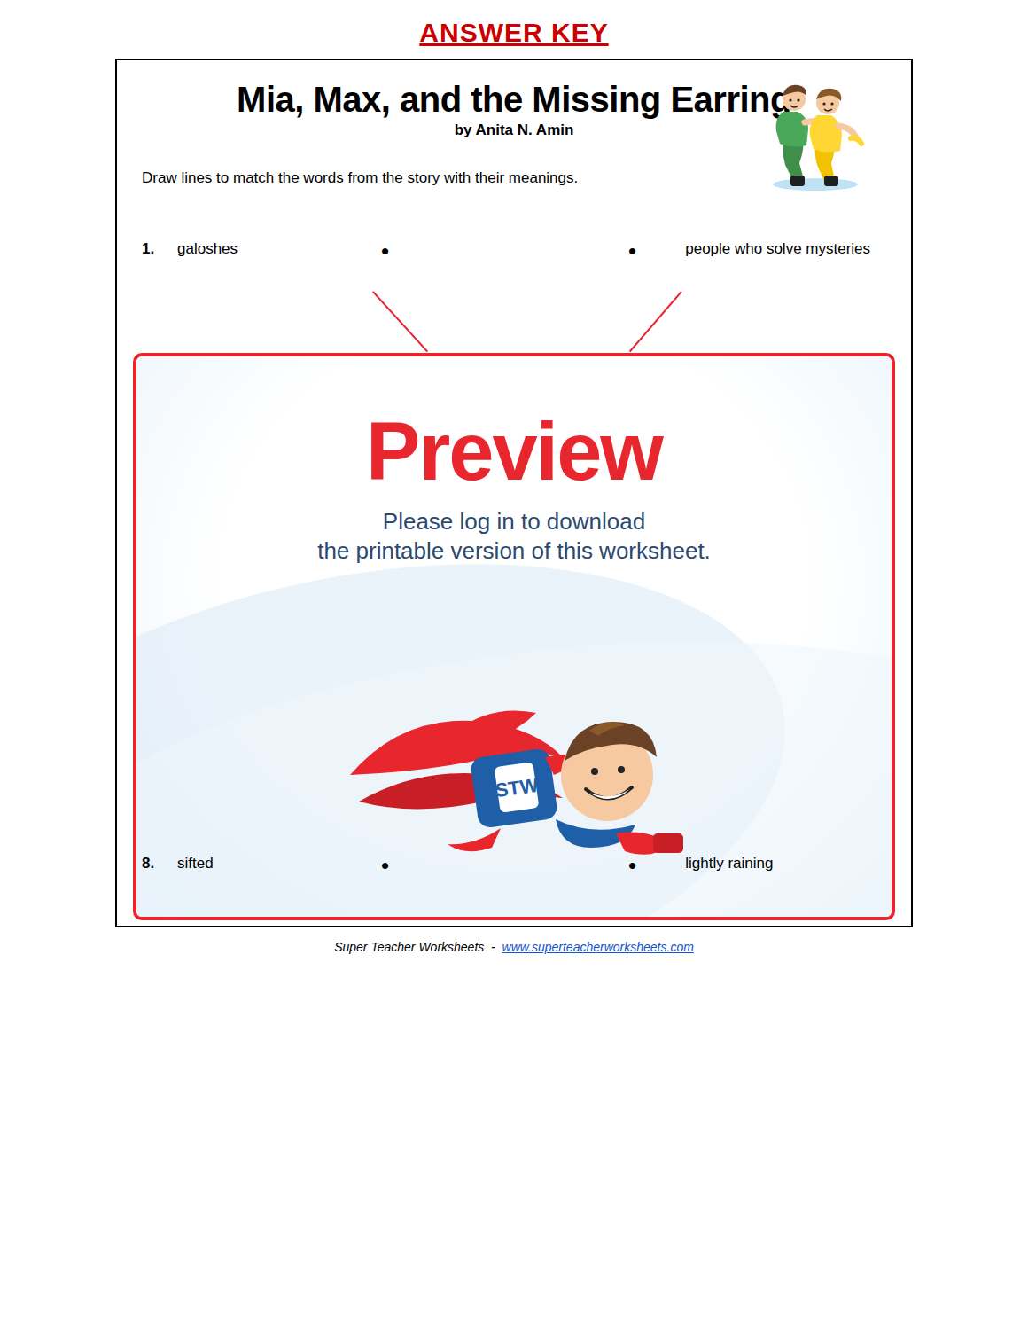ANSWER KEY
Mia, Max, and the Missing Earring
by Anita N. Amin
Draw lines to match the words from the story with their meanings.
1. galoshes • • people who solve mysteries
Preview
Please log in to download
the printable version of this worksheet.
STW
8. sifted • • lightly raining
Super Teacher Worksheets - www.superteacherworksheets.com